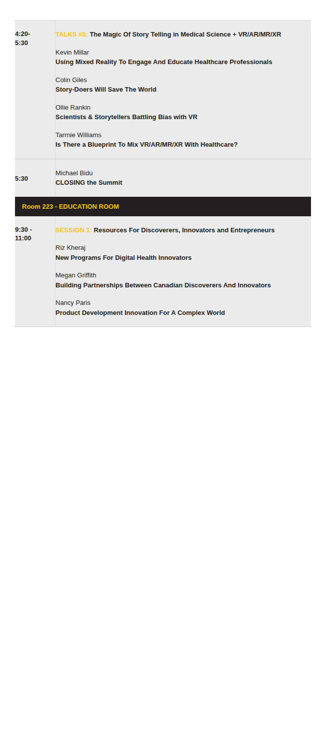| 4:20- 5:30 | TALKS #5: The Magic Of Story Telling in Medical Science + VR/AR/MR/XR Kevin Millar Using Mixed Reality To Engage And Educate Healthcare Professionals Colin Giles Story-Doers Will Save The World Ollie Rankin Scientists & Storytellers Battling Bias with VR Tarrnie Williams Is There a Blueprint To Mix VR/AR/MR/XR With Healthcare? |
| 5:30 | Michael Bidu CLOSING the Summit |
| Room 223 - EDUCATION ROOM |
| 9:30 - 11:00 | SESSION 1: Resources For Discoverers, Innovators and Entrepreneurs Riz Kheraj New Programs For Digital Health Innovators Megan Griffith Building Partnerships Between Canadian Discoverers And Innovators Nancy Paris Product Development Innovation For A Complex World |